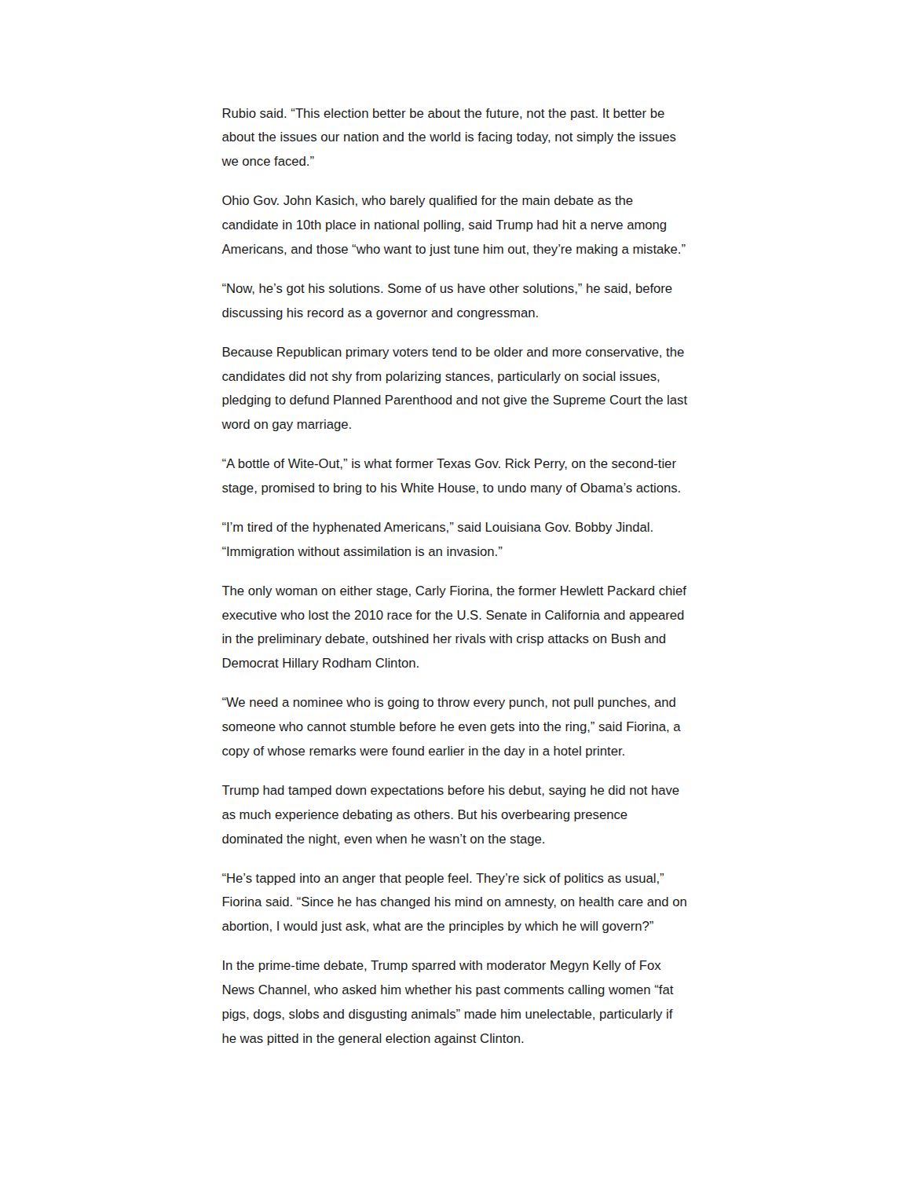Rubio said. “This election better be about the future, not the past. It better be about the issues our nation and the world is facing today, not simply the issues we once faced.”
Ohio Gov. John Kasich, who barely qualified for the main debate as the candidate in 10th place in national polling, said Trump had hit a nerve among Americans, and those “who want to just tune him out, they’re making a mistake.”
“Now, he’s got his solutions. Some of us have other solutions,” he said, before discussing his record as a governor and congressman.
Because Republican primary voters tend to be older and more conservative, the candidates did not shy from polarizing stances, particularly on social issues, pledging to defund Planned Parenthood and not give the Supreme Court the last word on gay marriage.
“A bottle of Wite-Out,” is what former Texas Gov. Rick Perry, on the second-tier stage, promised to bring to his White House, to undo many of Obama’s actions.
“I’m tired of the hyphenated Americans,” said Louisiana Gov. Bobby Jindal. “Immigration without assimilation is an invasion.”
The only woman on either stage, Carly Fiorina, the former Hewlett Packard chief executive who lost the 2010 race for the U.S. Senate in California and appeared in the preliminary debate, outshined her rivals with crisp attacks on Bush and Democrat Hillary Rodham Clinton.
“We need a nominee who is going to throw every punch, not pull punches, and someone who cannot stumble before he even gets into the ring,” said Fiorina, a copy of whose remarks were found earlier in the day in a hotel printer.
Trump had tamped down expectations before his debut, saying he did not have as much experience debating as others. But his overbearing presence dominated the night, even when he wasn’t on the stage.
“He’s tapped into an anger that people feel. They’re sick of politics as usual,” Fiorina said. “Since he has changed his mind on amnesty, on health care and on abortion, I would just ask, what are the principles by which he will govern?”
In the prime-time debate, Trump sparred with moderator Megyn Kelly of Fox News Channel, who asked him whether his past comments calling women “fat pigs, dogs, slobs and disgusting animals” made him unelectable, particularly if he was pitted in the general election against Clinton.